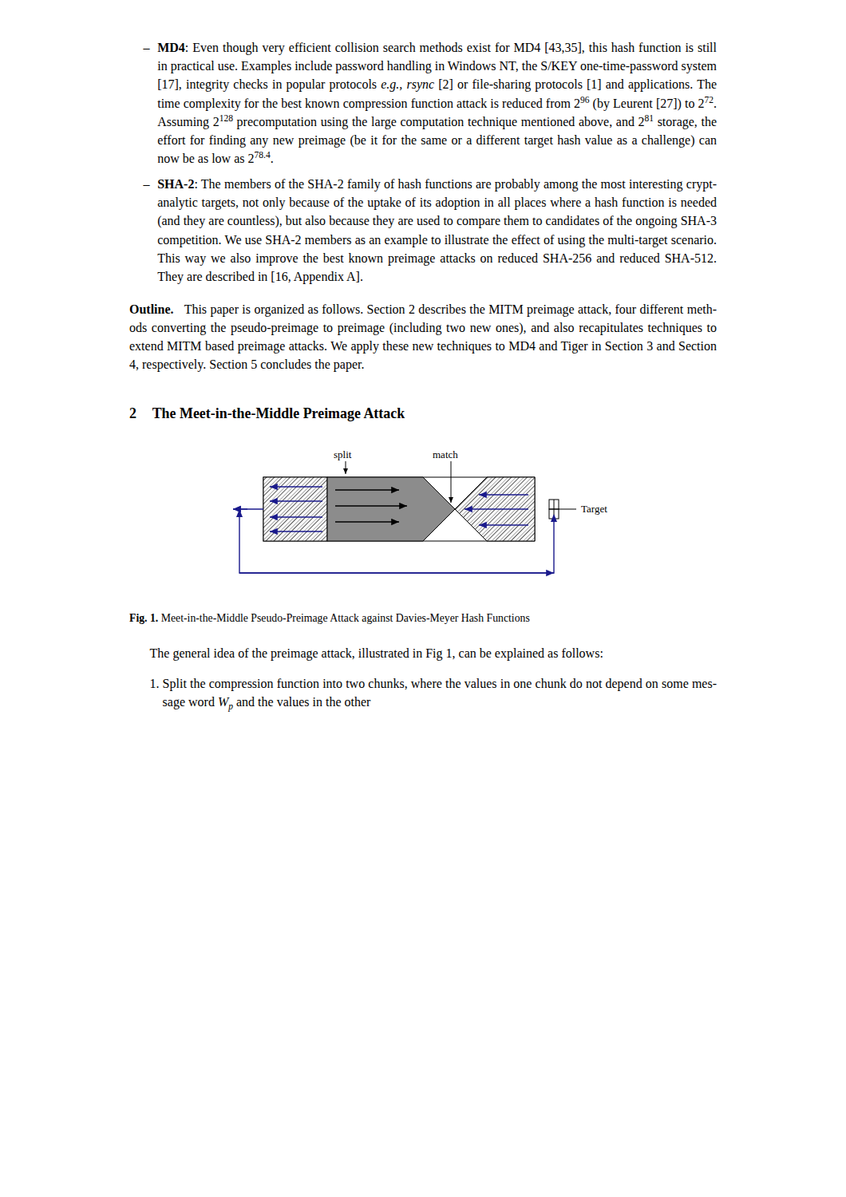MD4: Even though very efficient collision search methods exist for MD4 [43,35], this hash function is still in practical use. Examples include password handling in Windows NT, the S/KEY one-time-password system [17], integrity checks in popular protocols e.g., rsync [2] or file-sharing protocols [1] and applications. The time complexity for the best known compression function attack is reduced from 296 (by Leurent [27]) to 272. Assuming 2128 precomputation using the large computation technique mentioned above, and 281 storage, the effort for finding any new preimage (be it for the same or a different target hash value as a challenge) can now be as low as 278.4.
SHA-2: The members of the SHA-2 family of hash functions are probably among the most interesting cryptanalytic targets, not only because of the uptake of its adoption in all places where a hash function is needed (and they are countless), but also because they are used to compare them to candidates of the ongoing SHA-3 competition. We use SHA-2 members as an example to illustrate the effect of using the multi-target scenario. This way we also improve the best known preimage attacks on reduced SHA-256 and reduced SHA-512. They are described in [16, Appendix A].
Outline. This paper is organized as follows. Section 2 describes the MITM preimage attack, four different methods converting the pseudo-preimage to preimage (including two new ones), and also recapitulates techniques to extend MITM based preimage attacks. We apply these new techniques to MD4 and Tiger in Section 3 and Section 4, respectively. Section 5 concludes the paper.
2 The Meet-in-the-Middle Preimage Attack
Target split match
Fig. 1. Meet-in-the-Middle Pseudo-Preimage Attack against Davies-Meyer Hash Functions
The general idea of the preimage attack, illustrated in Fig 1, can be explained as follows:
Split the compression function into two chunks, where the values in one chunk do not depend on some message word Wp and the values in the other